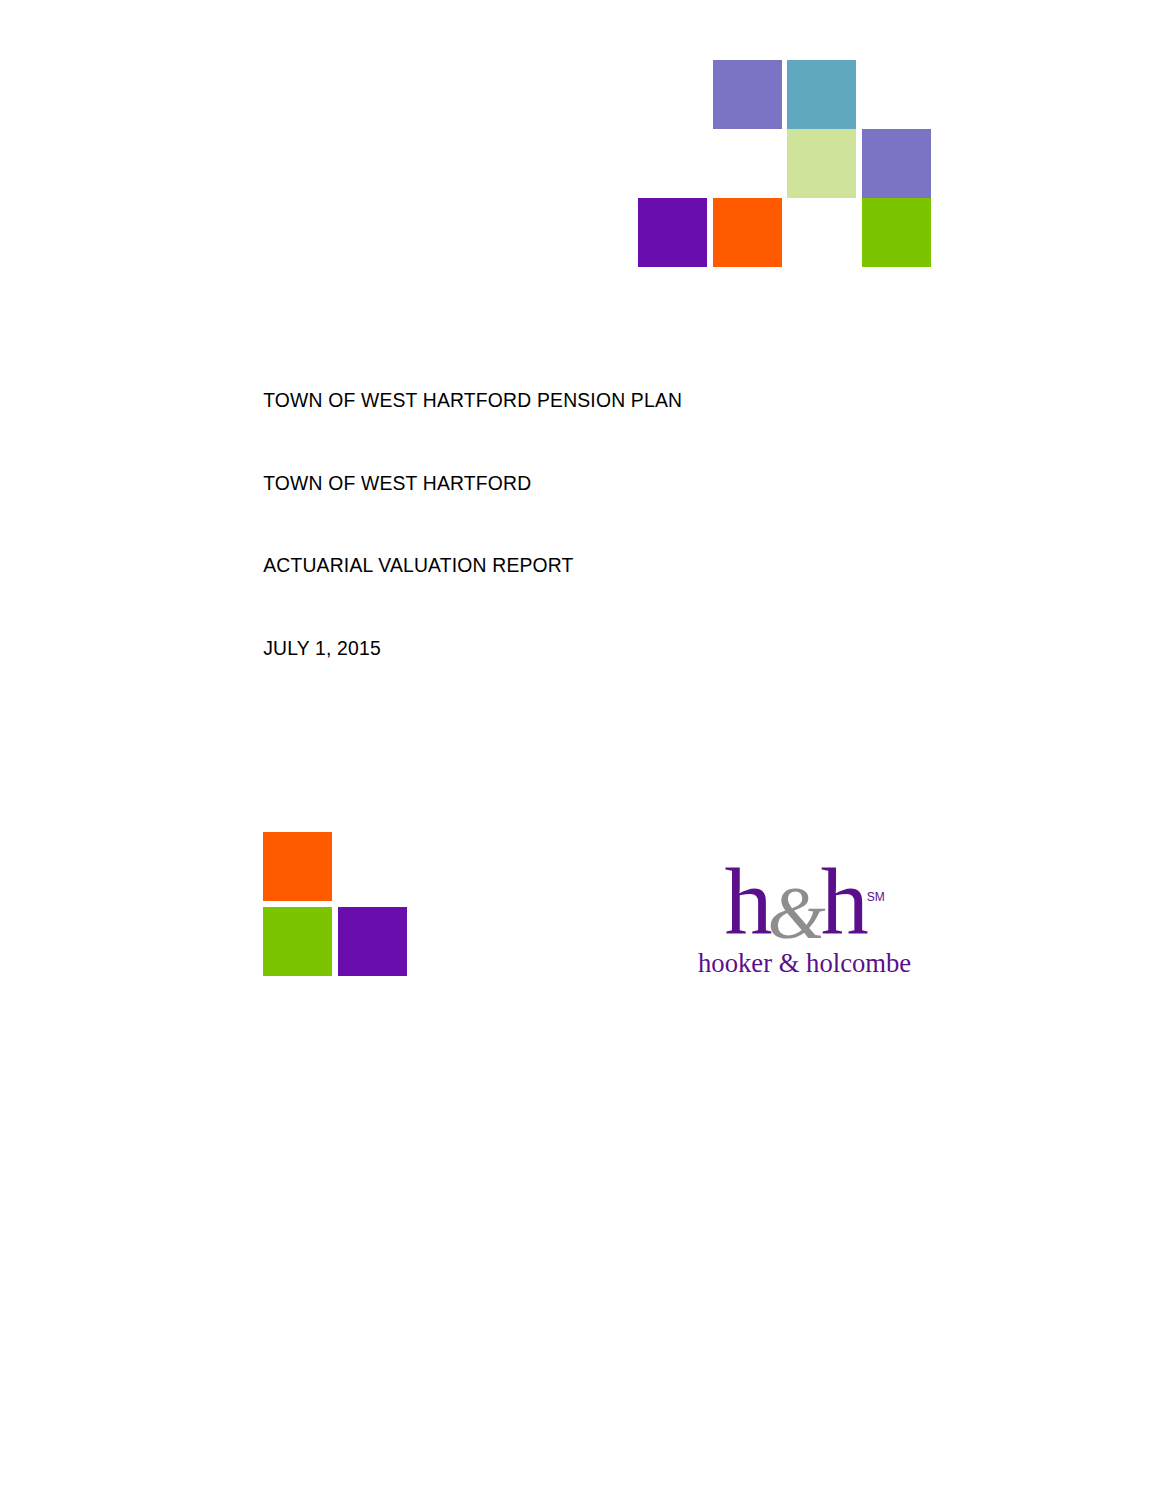Town of West Hartford Pension Plan
Town of West Hartford
Actuarial Valuation Report
July 1, 2015
h&hSM
hooker & holcombe